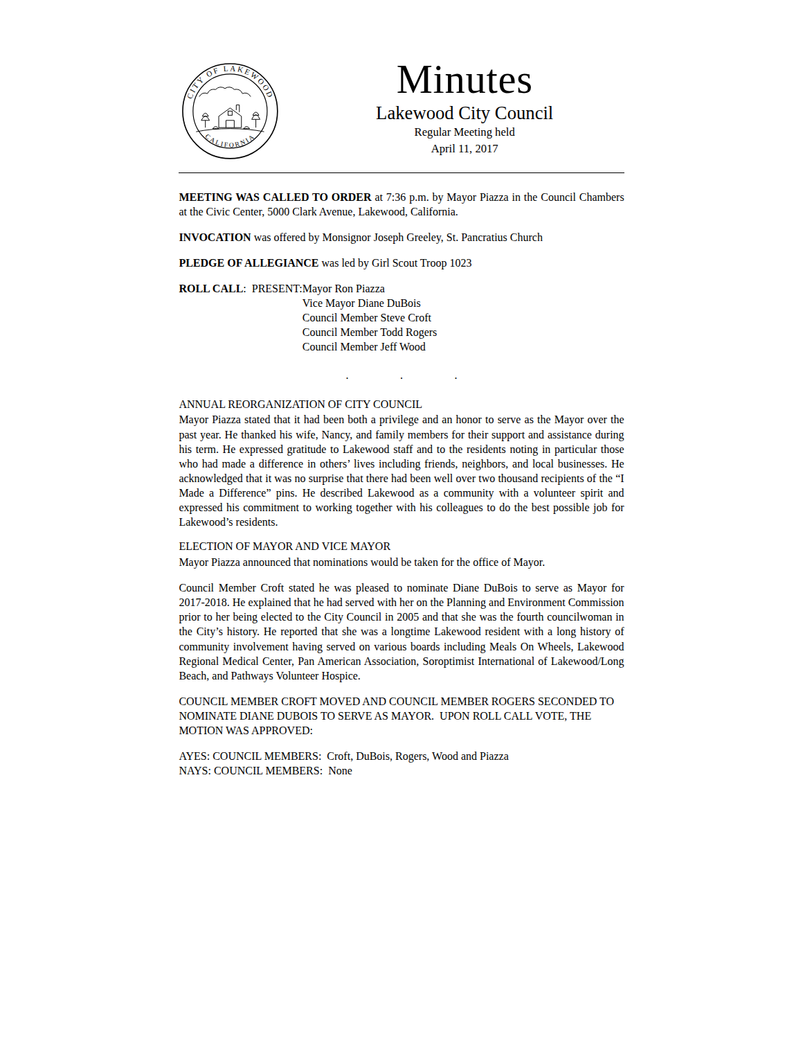CITY OF LAKEWOOD CALIFORNIA
Minutes
Lakewood City Council
Regular Meeting held
April 11, 2017
MEETING WAS CALLED TO ORDER at 7:36 p.m. by Mayor Piazza in the Council Chambers at the Civic Center, 5000 Clark Avenue, Lakewood, California.
INVOCATION was offered by Monsignor Joseph Greeley, St. Pancratius Church
PLEDGE OF ALLEGIANCE was led by Girl Scout Troop 1023
| ROLL CALL : PRESENT: | Mayor Ron Piazza |
| | Vice Mayor Diane DuBois |
| | Council Member Steve Croft |
| | Council Member Todd Rogers |
| | Council Member Jeff Wood |
. . .
ANNUAL REORGANIZATION OF CITY COUNCIL
Mayor Piazza stated that it had been both a privilege and an honor to serve as the Mayor over the past year. He thanked his wife, Nancy, and family members for their support and assistance during his term. He expressed gratitude to Lakewood staff and to the residents noting in particular those who had made a difference in others’ lives including friends, neighbors, and local businesses. He acknowledged that it was no surprise that there had been well over two thousand recipients of the “I Made a Difference” pins. He described Lakewood as a community with a volunteer spirit and expressed his commitment to working together with his colleagues to do the best possible job for Lakewood’s residents.
ELECTION OF MAYOR AND VICE MAYOR
Mayor Piazza announced that nominations would be taken for the office of Mayor.
Council Member Croft stated he was pleased to nominate Diane DuBois to serve as Mayor for 2017-2018. He explained that he had served with her on the Planning and Environment Commission prior to her being elected to the City Council in 2005 and that she was the fourth councilwoman in the City’s history. He reported that she was a longtime Lakewood resident with a long history of community involvement having served on various boards including Meals On Wheels, Lakewood Regional Medical Center, Pan American Association, Soroptimist International of Lakewood/Long Beach, and Pathways Volunteer Hospice.
COUNCIL MEMBER CROFT MOVED AND COUNCIL MEMBER ROGERS SECONDED TO NOMINATE DIANE DUBOIS TO SERVE AS MAYOR. UPON ROLL CALL VOTE, THE MOTION WAS APPROVED:
AYES: COUNCIL MEMBERS: Croft, DuBois, Rogers, Wood and Piazza
NAYS: COUNCIL MEMBERS: None